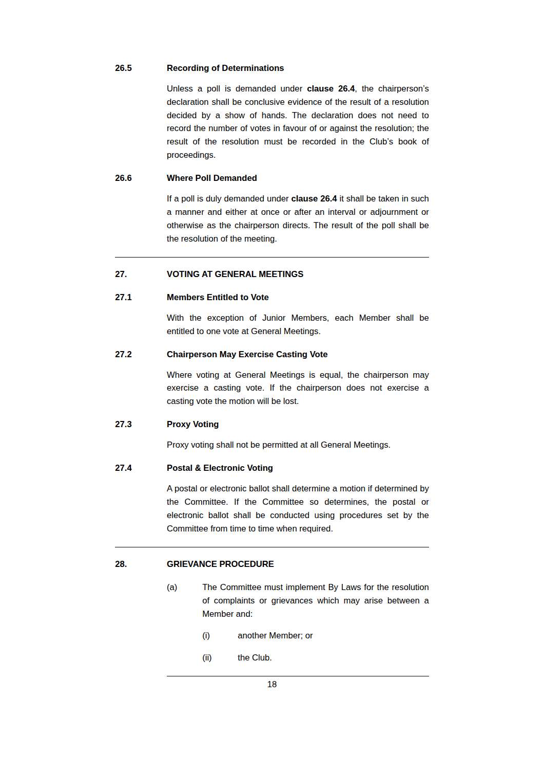26.5
Recording of Determinations
Unless a poll is demanded under clause 26.4, the chairperson’s declaration shall be conclusive evidence of the result of a resolution decided by a show of hands. The declaration does not need to record the number of votes in favour of or against the resolution; the result of the resolution must be recorded in the Club’s book of proceedings.
26.6
Where Poll Demanded
If a poll is duly demanded under clause 26.4 it shall be taken in such a manner and either at once or after an interval or adjournment or otherwise as the chairperson directs. The result of the poll shall be the resolution of the meeting.
27.
VOTING AT GENERAL MEETINGS
27.1
Members Entitled to Vote
With the exception of Junior Members, each Member shall be entitled to one vote at General Meetings.
27.2
Chairperson May Exercise Casting Vote
Where voting at General Meetings is equal, the chairperson may exercise a casting vote. If the chairperson does not exercise a casting vote the motion will be lost.
27.3
Proxy Voting
Proxy voting shall not be permitted at all General Meetings.
27.4
Postal & Electronic Voting
A postal or electronic ballot shall determine a motion if determined by the Committee. If the Committee so determines, the postal or electronic ballot shall be conducted using procedures set by the Committee from time to time when required.
28.
GRIEVANCE PROCEDURE
(a)
The Committee must implement By Laws for the resolution of complaints or grievances which may arise between a Member and:
(i)
another Member; or
(ii)
the Club.
18